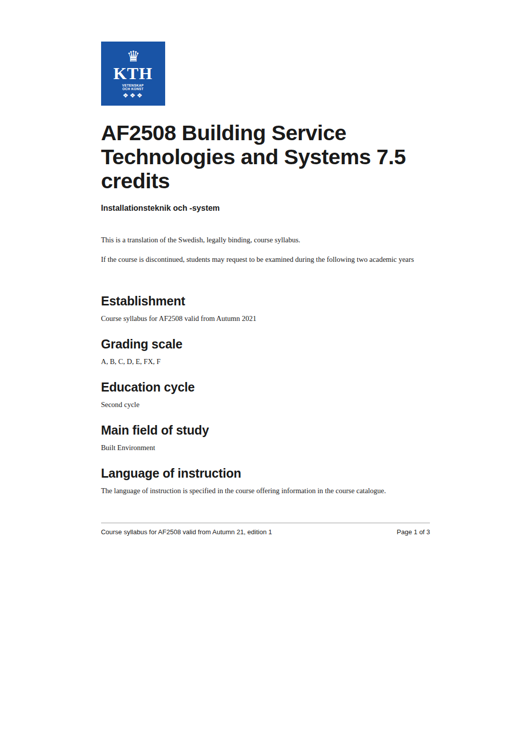♛
KTH
Vetenskap
och konst
❖❖❖
AF2508 Building Service Technologies and Systems 7.5 credits
Installationsteknik och -system
This is a translation of the Swedish, legally binding, course syllabus.
If the course is discontinued, students may request to be examined during the following two academic years
Establishment
Course syllabus for AF2508 valid from Autumn 2021
Grading scale
A, B, C, D, E, FX, F
Education cycle
Second cycle
Main field of study
Built Environment
Language of instruction
The language of instruction is specified in the course offering information in the course catalogue.
Course syllabus for AF2508 valid from Autumn 21, edition 1 Page 1 of 3